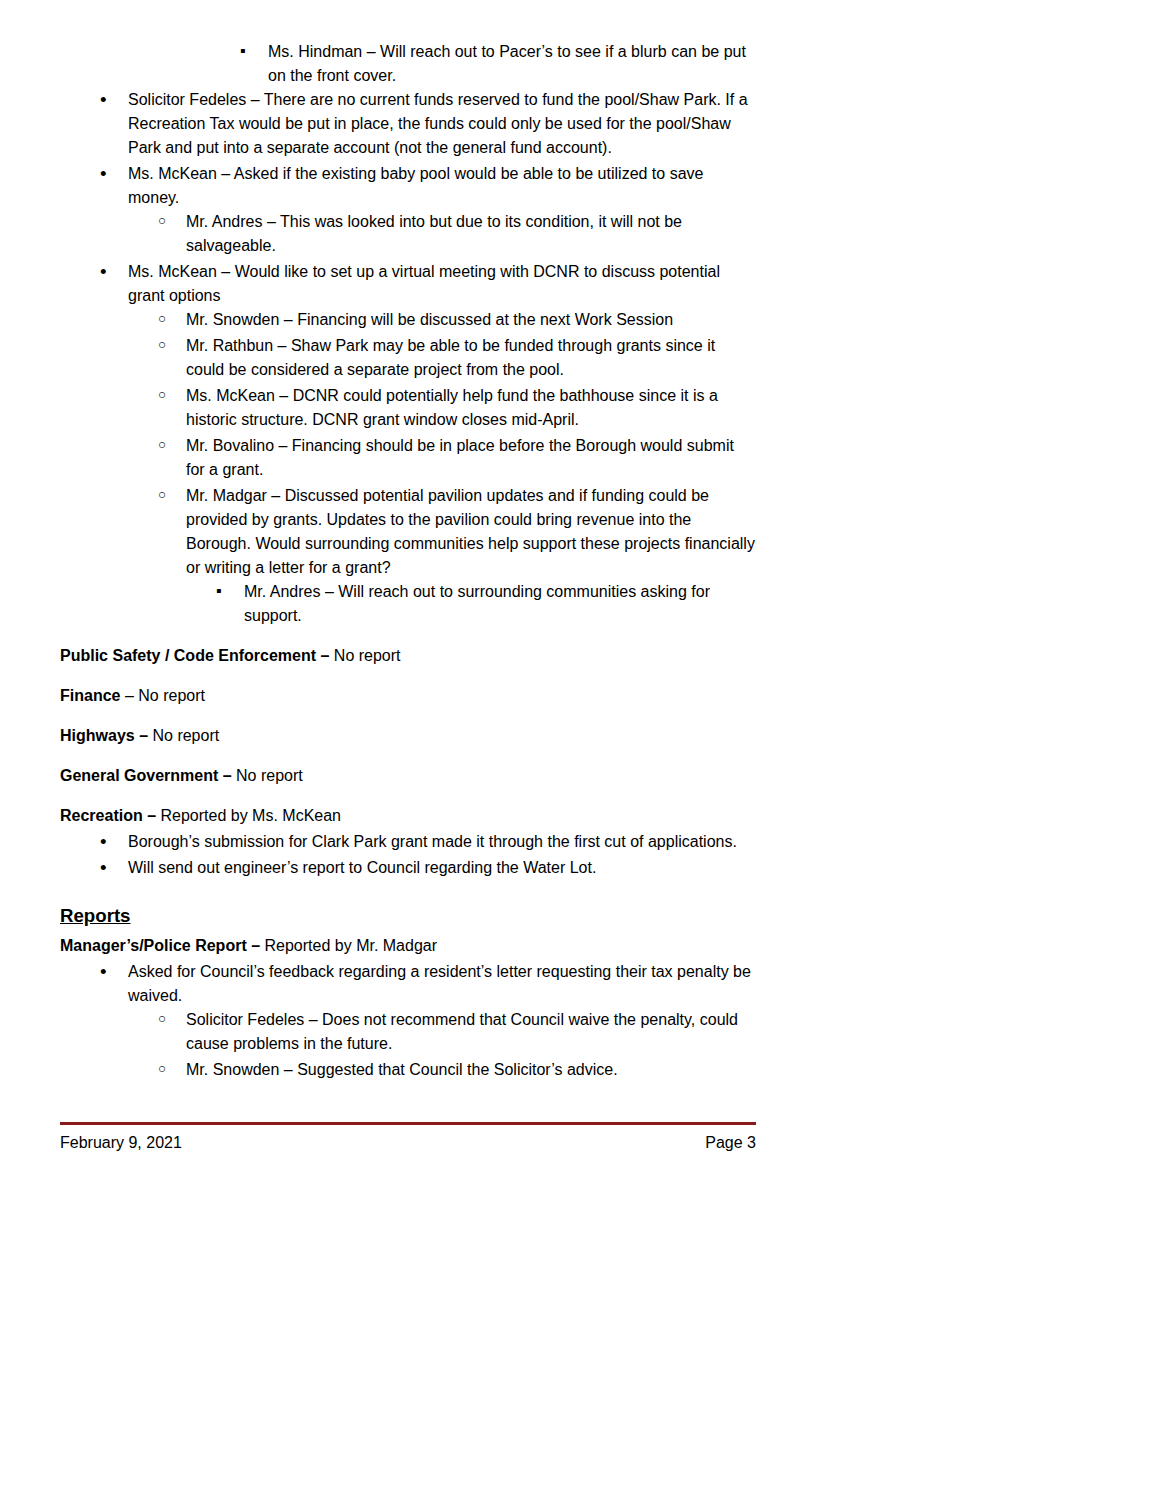Ms. Hindman – Will reach out to Pacer’s to see if a blurb can be put on the front cover.
Solicitor Fedeles – There are no current funds reserved to fund the pool/Shaw Park. If a Recreation Tax would be put in place, the funds could only be used for the pool/Shaw Park and put into a separate account (not the general fund account).
Ms. McKean – Asked if the existing baby pool would be able to be utilized to save money.
Mr. Andres – This was looked into but due to its condition, it will not be salvageable.
Ms. McKean – Would like to set up a virtual meeting with DCNR to discuss potential grant options
Mr. Snowden – Financing will be discussed at the next Work Session
Mr. Rathbun – Shaw Park may be able to be funded through grants since it could be considered a separate project from the pool.
Ms. McKean – DCNR could potentially help fund the bathhouse since it is a historic structure. DCNR grant window closes mid-April.
Mr. Bovalino – Financing should be in place before the Borough would submit for a grant.
Mr. Madgar – Discussed potential pavilion updates and if funding could be provided by grants. Updates to the pavilion could bring revenue into the Borough. Would surrounding communities help support these projects financially or writing a letter for a grant?
Mr. Andres – Will reach out to surrounding communities asking for support.
Public Safety / Code Enforcement – No report
Finance – No report
Highways – No report
General Government – No report
Recreation – Reported by Ms. McKean
Borough’s submission for Clark Park grant made it through the first cut of applications.
Will send out engineer’s report to Council regarding the Water Lot.
Reports
Manager’s/Police Report – Reported by Mr. Madgar
Asked for Council’s feedback regarding a resident’s letter requesting their tax penalty be waived.
Solicitor Fedeles – Does not recommend that Council waive the penalty, could cause problems in the future.
Mr. Snowden – Suggested that Council the Solicitor’s advice.
February 9, 2021 Page 3